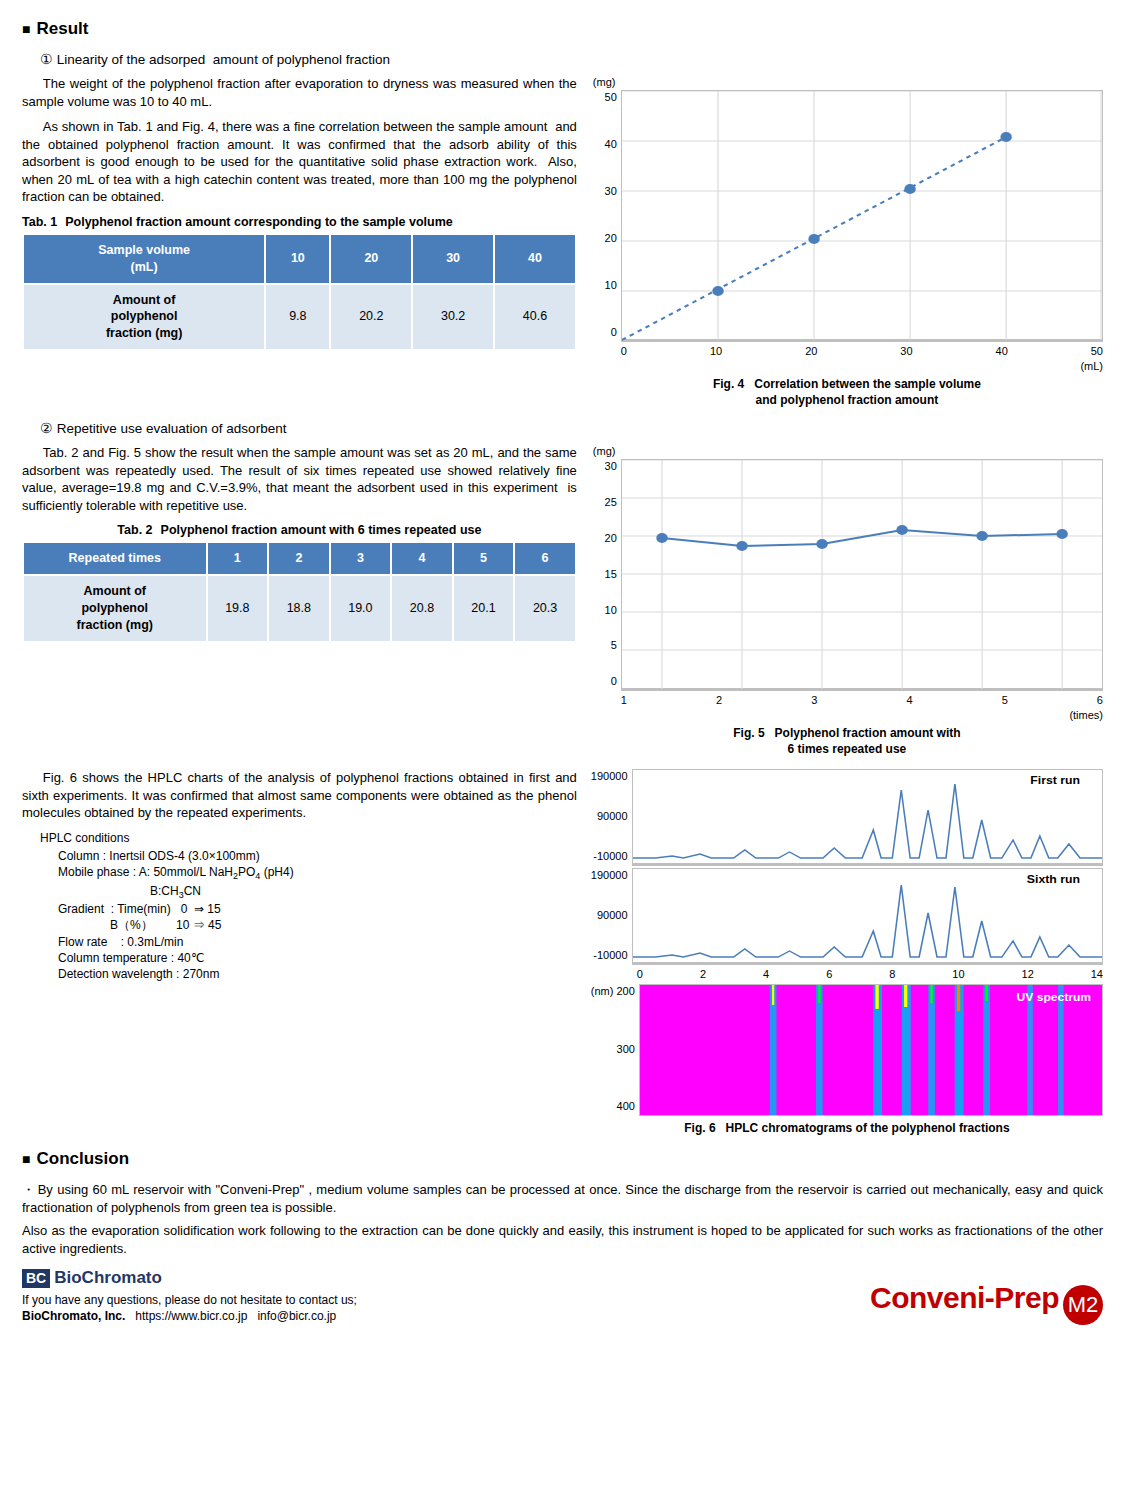Result
① Linearity of the adsorped amount of polyphenol fraction
The weight of the polyphenol fraction after evaporation to dryness was measured when the sample volume was 10 to 40 mL.
As shown in Tab. 1 and Fig. 4, there was a fine correlation between the sample amount and the obtained polyphenol fraction amount. It was confirmed that the adsorb ability of this adsorbent is good enough to be used for the quantitative solid phase extraction work. Also, when 20 mL of tea with a high catechin content was treated, more than 100 mg the polyphenol fraction can be obtained.
Tab. 1 Polyphenol fraction amount corresponding to the sample volume
| Sample volume (mL) | 10 | 20 | 30 | 40 |
| --- | --- | --- | --- | --- |
| Amount of polyphenol fraction (mg) | 9.8 | 20.2 | 30.2 | 40.6 |
(mg)
50403020100
01020304050
(mL)
Fig. 4 Correlation between the sample volume
and polyphenol fraction amount
② Repetitive use evaluation of adsorbent
Tab. 2 and Fig. 5 show the result when the sample amount was set as 20 mL, and the same adsorbent was repeatedly used. The result of six times repeated use showed relatively fine value, average=19.8 mg and C.V.=3.9%, that meant the adsorbent used in this experiment is sufficiently tolerable with repetitive use.
Tab. 2 Polyphenol fraction amount with 6 times repeated use
| Repeated times | 1 | 2 | 3 | 4 | 5 | 6 |
| --- | --- | --- | --- | --- | --- | --- |
| Amount of polyphenol fraction (mg) | 19.8 | 18.8 | 19.0 | 20.8 | 20.1 | 20.3 |
(mg)
302520151050
123456
(times)
Fig. 5 Polyphenol fraction amount with
6 times repeated use
Fig. 6 shows the HPLC charts of the analysis of polyphenol fractions obtained in first and sixth experiments. It was confirmed that almost same components were obtained as the phenol molecules obtained by the repeated experiments.
HPLC conditions
Column : Inertsil ODS-4 (3.0×100mm)
Mobile phase : A: 50mmol/L NaH2PO4 (pH4)
B:CH3CN
Gradient : Time(min) 0 ⇒ 15
B（%） 10 ⇒ 45
Flow rate : 0.3mL/min
Column temperature : 40℃
Detection wavelength : 270nm
19000090000-10000
First run
19000090000-10000
Sixth run
02468101214
(nm) 200300400
UV spectrum
Fig. 6 HPLC chromatograms of the polyphenol fractions
Conclusion
By using 60 mL reservoir with "Conveni-Prep" , medium volume samples can be processed at once. Since the discharge from the reservoir is carried out mechanically, easy and quick fractionation of polyphenols from green tea is possible.
Also as the evaporation solidification work following to the extraction can be done quickly and easily, this instrument is hoped to be applicated for such works as fractionations of the other active ingredients.
BCBioChromato
If you have any questions, please do not hesitate to contact us;
BioChromato, Inc. https://www.bicr.co.jp info@bicr.co.jp
Conveni-Prep M2